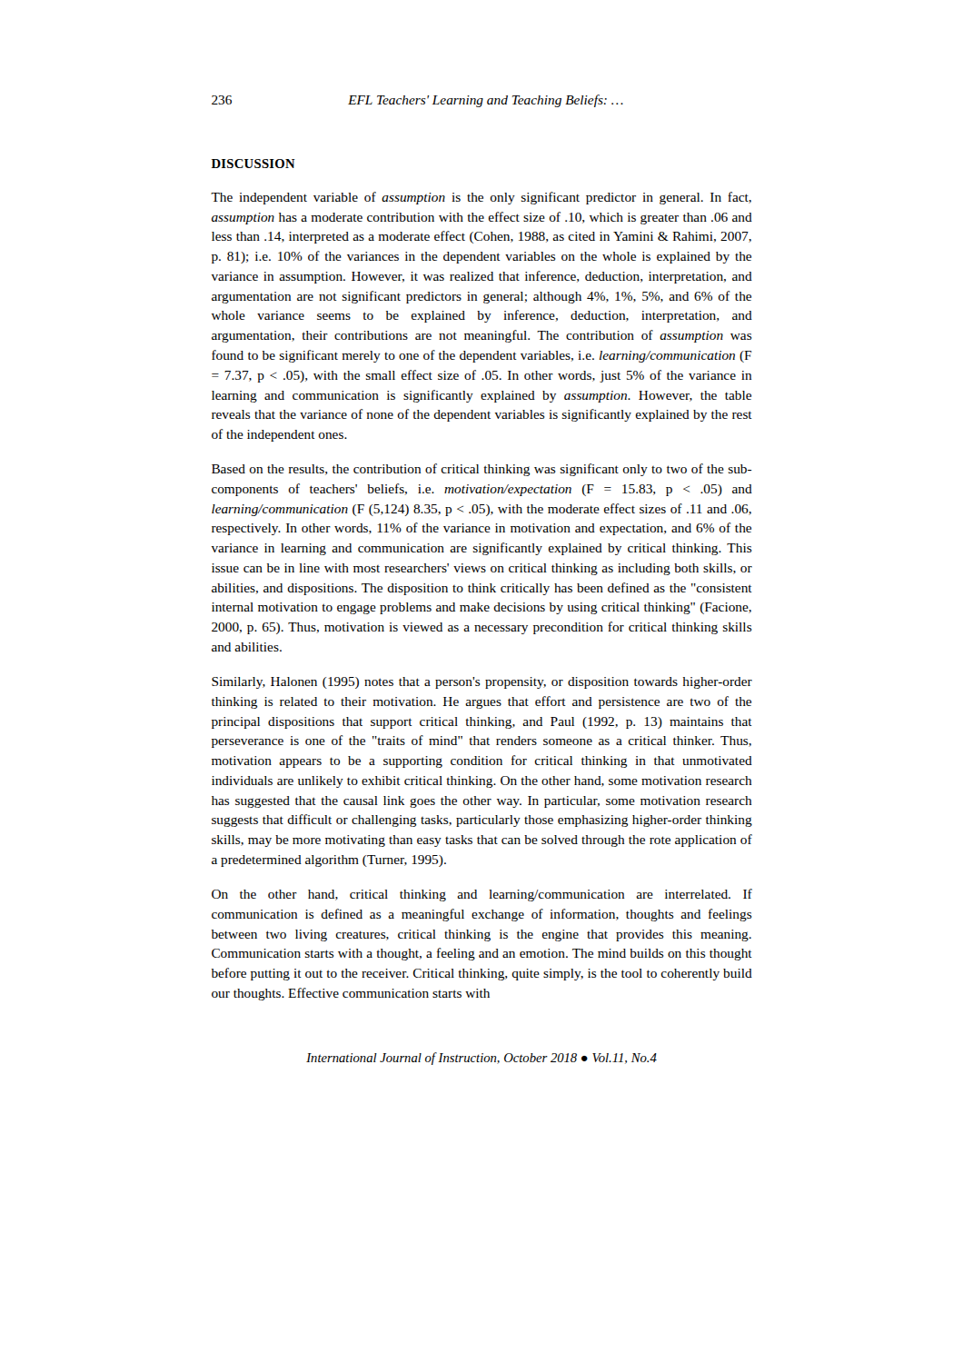236
EFL Teachers' Learning and Teaching Beliefs: …
DISCUSSION
The independent variable of assumption is the only significant predictor in general. In fact, assumption has a moderate contribution with the effect size of .10, which is greater than .06 and less than .14, interpreted as a moderate effect (Cohen, 1988, as cited in Yamini & Rahimi, 2007, p. 81); i.e. 10% of the variances in the dependent variables on the whole is explained by the variance in assumption. However, it was realized that inference, deduction, interpretation, and argumentation are not significant predictors in general; although 4%, 1%, 5%, and 6% of the whole variance seems to be explained by inference, deduction, interpretation, and argumentation, their contributions are not meaningful. The contribution of assumption was found to be significant merely to one of the dependent variables, i.e. learning/communication (F = 7.37, p < .05), with the small effect size of .05. In other words, just 5% of the variance in learning and communication is significantly explained by assumption. However, the table reveals that the variance of none of the dependent variables is significantly explained by the rest of the independent ones.
Based on the results, the contribution of critical thinking was significant only to two of the sub-components of teachers' beliefs, i.e. motivation/expectation (F = 15.83, p < .05) and learning/communication (F (5,124) 8.35, p < .05), with the moderate effect sizes of .11 and .06, respectively. In other words, 11% of the variance in motivation and expectation, and 6% of the variance in learning and communication are significantly explained by critical thinking. This issue can be in line with most researchers' views on critical thinking as including both skills, or abilities, and dispositions. The disposition to think critically has been defined as the "consistent internal motivation to engage problems and make decisions by using critical thinking" (Facione, 2000, p. 65). Thus, motivation is viewed as a necessary precondition for critical thinking skills and abilities.
Similarly, Halonen (1995) notes that a person's propensity, or disposition towards higher-order thinking is related to their motivation. He argues that effort and persistence are two of the principal dispositions that support critical thinking, and Paul (1992, p. 13) maintains that perseverance is one of the "traits of mind" that renders someone as a critical thinker. Thus, motivation appears to be a supporting condition for critical thinking in that unmotivated individuals are unlikely to exhibit critical thinking. On the other hand, some motivation research has suggested that the causal link goes the other way. In particular, some motivation research suggests that difficult or challenging tasks, particularly those emphasizing higher-order thinking skills, may be more motivating than easy tasks that can be solved through the rote application of a predetermined algorithm (Turner, 1995).
On the other hand, critical thinking and learning/communication are interrelated. If communication is defined as a meaningful exchange of information, thoughts and feelings between two living creatures, critical thinking is the engine that provides this meaning. Communication starts with a thought, a feeling and an emotion. The mind builds on this thought before putting it out to the receiver. Critical thinking, quite simply, is the tool to coherently build our thoughts. Effective communication starts with
International Journal of Instruction, October 2018 ● Vol.11, No.4